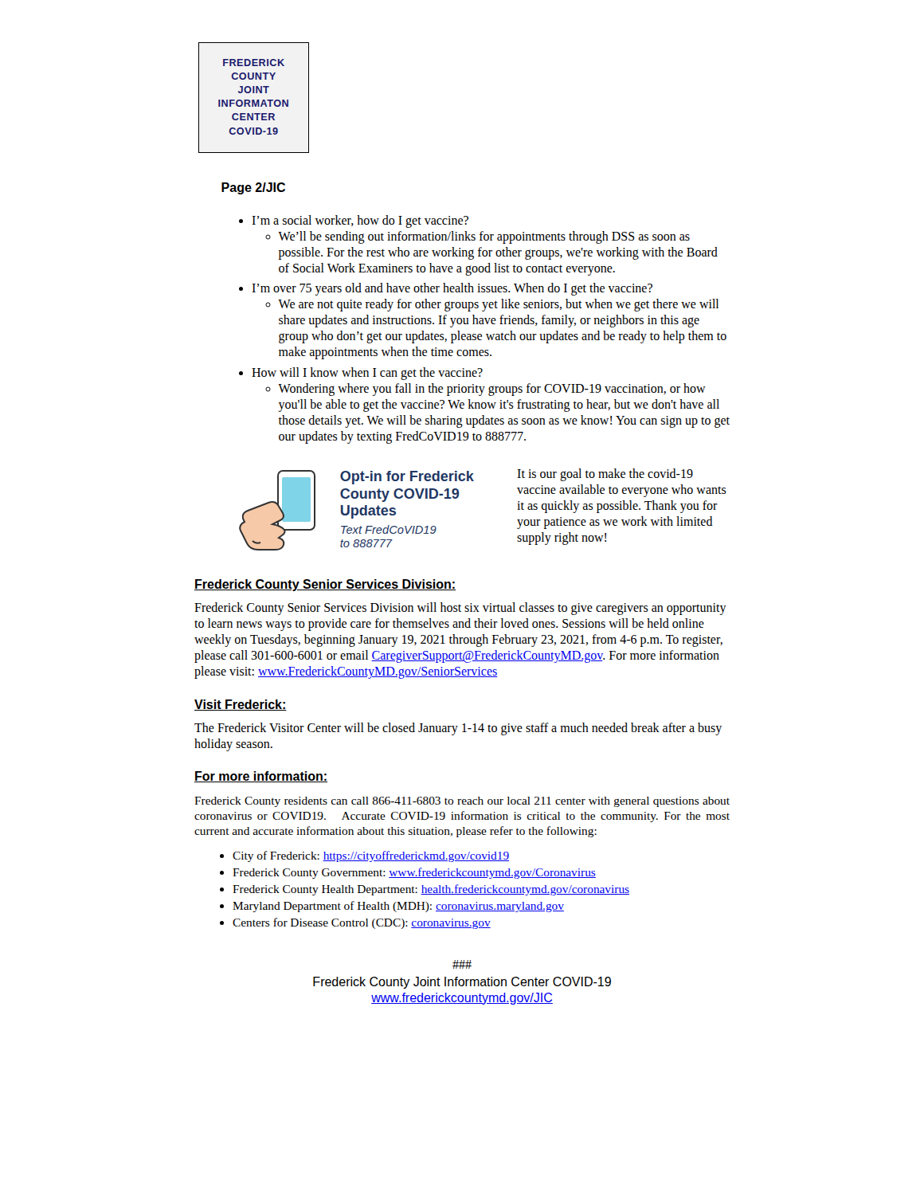FREDERICK COUNTY
JOINT
INFORMATON
CENTER
COVID-19
Page 2/JIC
I’m a social worker, how do I get vaccine?
We’ll be sending out information/links for appointments through DSS as soon as possible. For the rest who are working for other groups, we're working with the Board of Social Work Examiners to have a good list to contact everyone.
I’m over 75 years old and have other health issues. When do I get the vaccine?
We are not quite ready for other groups yet like seniors, but when we get there we will share updates and instructions. If you have friends, family, or neighbors in this age group who don’t get our updates, please watch our updates and be ready to help them to make appointments when the time comes.
How will I know when I can get the vaccine?
Wondering where you fall in the priority groups for COVID-19 vaccination, or how you'll be able to get the vaccine? We know it's frustrating to hear, but we don't have all those details yet. We will be sharing updates as soon as we know! You can sign up to get our updates by texting FredCoVID19 to 888777.
Opt-in for Frederick
County COVID-19 Updates
Text FredCoVID19
to 888777
It is our goal to make the covid-19 vaccine available to everyone who wants it as quickly as possible. Thank you for your patience as we work with limited supply right now!
Frederick County Senior Services Division:
Frederick County Senior Services Division will host six virtual classes to give caregivers an opportunity to learn news ways to provide care for themselves and their loved ones. Sessions will be held online weekly on Tuesdays, beginning January 19, 2021 through February 23, 2021, from 4-6 p.m. To register, please call 301-600-6001 or email CaregiverSupport@FrederickCountyMD.gov. For more information please visit: www.FrederickCountyMD.gov/SeniorServices
Visit Frederick:
The Frederick Visitor Center will be closed January 1-14 to give staff a much needed break after a busy holiday season.
For more information:
Frederick County residents can call 866-411-6803 to reach our local 211 center with general questions about coronavirus or COVID19. Accurate COVID-19 information is critical to the community. For the most current and accurate information about this situation, please refer to the following:
City of Frederick: https://cityoffrederickmd.gov/covid19
Frederick County Government: www.frederickcountymd.gov/Coronavirus
Frederick County Health Department: health.frederickcountymd.gov/coronavirus
Maryland Department of Health (MDH): coronavirus.maryland.gov
Centers for Disease Control (CDC): coronavirus.gov
###
Frederick County Joint Information Center COVID-19
www.frederickcountymd.gov/JIC